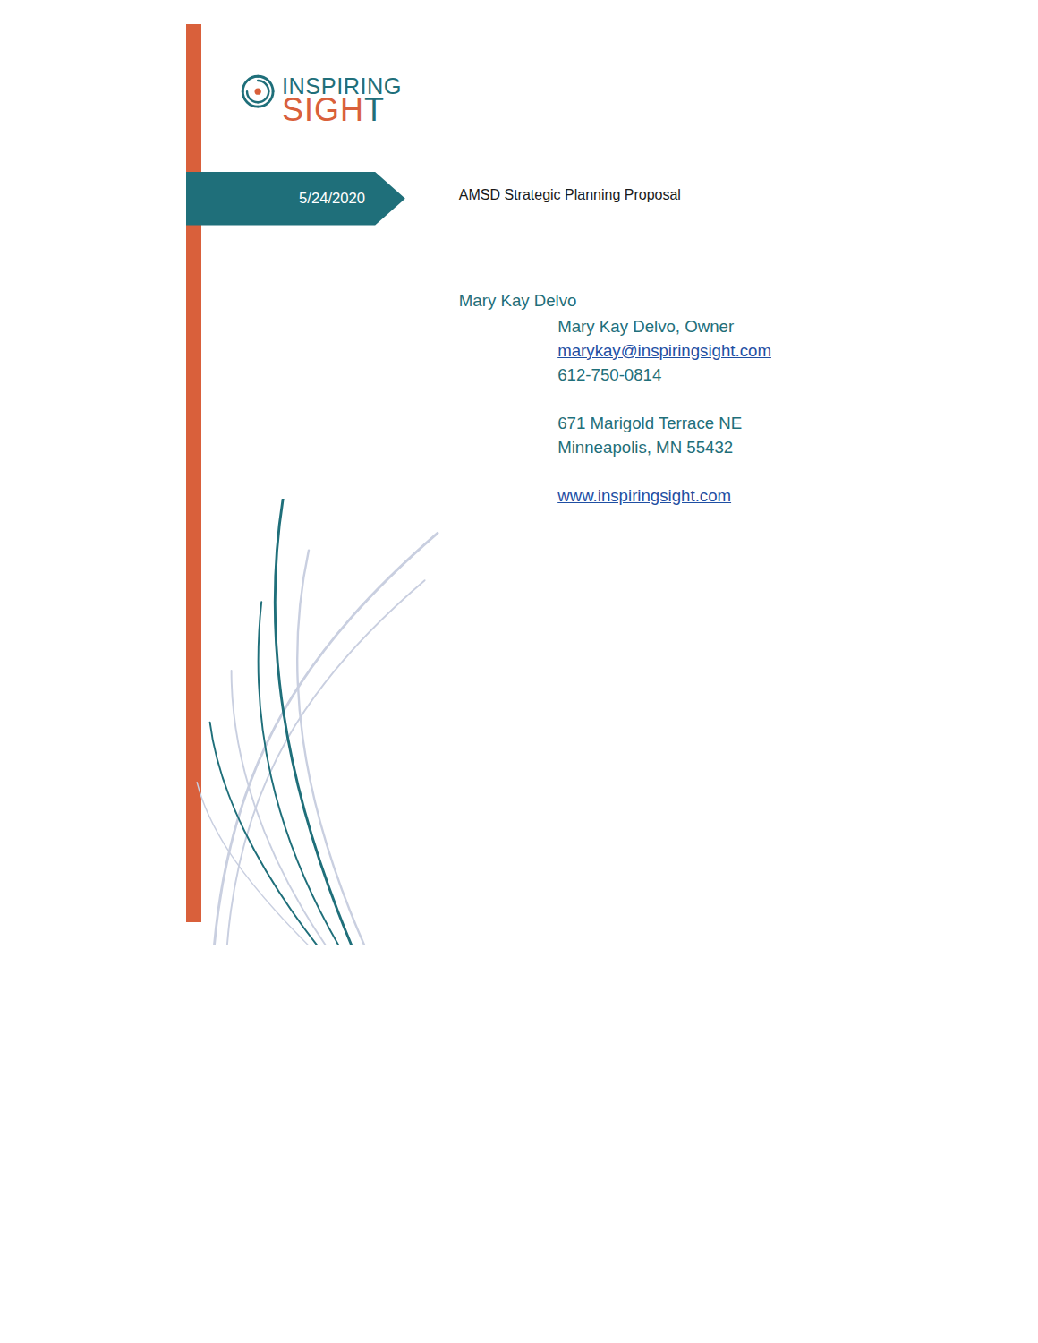INSPIRING SIGHT
5/24/2020
AMSD Strategic Planning Proposal
Mary Kay Delvo
Mary Kay Delvo, Owner
marykay@inspiringsight.com
612-750-0814
671 Marigold Terrace NE
Minneapolis, MN 55432
www.inspiringsight.com